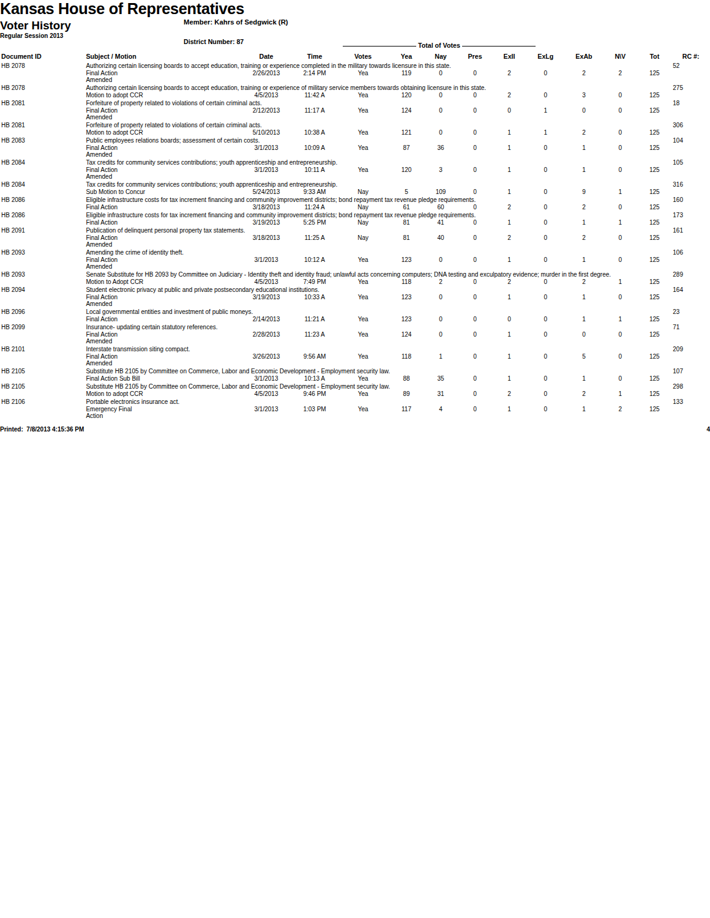Kansas House of Representatives
Voter History
Regular Session 2013
Member: Kahrs of Sedgwick (R)
District Number: 87
Total of Votes
| Document ID | Subject / Motion | Date | Time | Votes | Yea | Nay | Pres | ExII | ExLg | ExAb | N\V | Tot | RC #: |
| --- | --- | --- | --- | --- | --- | --- | --- | --- | --- | --- | --- | --- | --- |
| HB 2078 | Authorizing certain licensing boards to accept education, training or experience completed in the military towards licensure in this state. | 52 |
| | Final Action Amended | 2/26/2013 | 2:14 PM | Yea | 119 | 0 | 0 | 2 | 0 | 2 | 2 | 125 | |
| HB 2078 | Authorizing certain licensing boards to accept education, training or experience of military service members towards obtaining licensure in this state. | 275 |
| | Motion to adopt CCR | 4/5/2013 | 11:42 A | Yea | 120 | 0 | 0 | 2 | 0 | 3 | 0 | 125 | |
| HB 2081 | Forfeiture of property related to violations of certain criminal acts. | 18 |
| | Final Action Amended | 2/12/2013 | 11:17 A | Yea | 124 | 0 | 0 | 0 | 1 | 0 | 0 | 125 | |
| HB 2081 | Forfeiture of property related to violations of certain criminal acts. | 306 |
| | Motion to adopt CCR | 5/10/2013 | 10:38 A | Yea | 121 | 0 | 0 | 1 | 1 | 2 | 0 | 125 | |
| HB 2083 | Public employees relations boards; assessment of certain costs. | 104 |
| | Final Action Amended | 3/1/2013 | 10:09 A | Yea | 87 | 36 | 0 | 1 | 0 | 1 | 0 | 125 | |
| HB 2084 | Tax credits for community services contributions; youth apprenticeship and entrepreneurship. | 105 |
| | Final Action Amended | 3/1/2013 | 10:11 A | Yea | 120 | 3 | 0 | 1 | 0 | 1 | 0 | 125 | |
| HB 2084 | Tax credits for community services contributions; youth apprenticeship and entrepreneurship. | 316 |
| | Sub Motion to Concur | 5/24/2013 | 9:33 AM | Nay | 5 | 109 | 0 | 1 | 0 | 9 | 1 | 125 | |
| HB 2086 | Eligible infrastructure costs for tax increment financing and community improvement districts; bond repayment tax revenue pledge requirements. | 160 |
| | Final Action | 3/18/2013 | 11:24 A | Nay | 61 | 60 | 0 | 2 | 0 | 2 | 0 | 125 | |
| HB 2086 | Eligible infrastructure costs for tax increment financing and community improvement districts; bond repayment tax revenue pledge requirements. | 173 |
| | Final Action | 3/19/2013 | 5:25 PM | Nay | 81 | 41 | 0 | 1 | 0 | 1 | 1 | 125 | |
| HB 2091 | Publication of delinquent personal property tax statements. | 161 |
| | Final Action Amended | 3/18/2013 | 11:25 A | Nay | 81 | 40 | 0 | 2 | 0 | 2 | 0 | 125 | |
| HB 2093 | Amending the crime of identity theft. | 106 |
| | Final Action Amended | 3/1/2013 | 10:12 A | Yea | 123 | 0 | 0 | 1 | 0 | 1 | 0 | 125 | |
| HB 2093 | Senate Substitute for HB 2093 by Committee on Judiciary - Identity theft and identity fraud; unlawful acts concerning computers; DNA testing and exculpatory evidence; murder in the first degree. | 289 |
| | Motion to Adopt CCR | 4/5/2013 | 7:49 PM | Yea | 118 | 2 | 0 | 2 | 0 | 2 | 1 | 125 | |
| HB 2094 | Student electronic privacy at public and private postsecondary educational institutions. | 164 |
| | Final Action Amended | 3/19/2013 | 10:33 A | Yea | 123 | 0 | 0 | 1 | 0 | 1 | 0 | 125 | |
| HB 2096 | Local governmental entities and investment of public moneys. | 23 |
| | Final Action | 2/14/2013 | 11:21 A | Yea | 123 | 0 | 0 | 0 | 0 | 1 | 1 | 125 | |
| HB 2099 | Insurance- updating certain statutory references. | 71 |
| | Final Action Amended | 2/28/2013 | 11:23 A | Yea | 124 | 0 | 0 | 1 | 0 | 0 | 0 | 125 | |
| HB 2101 | Interstate transmission siting compact. | 209 |
| | Final Action Amended | 3/26/2013 | 9:56 AM | Yea | 118 | 1 | 0 | 1 | 0 | 5 | 0 | 125 | |
| HB 2105 | Substitute HB 2105 by Committee on Commerce, Labor and Economic Development - Employment security law. | 107 |
| | Final Action Sub Bill | 3/1/2013 | 10:13 A | Yea | 88 | 35 | 0 | 1 | 0 | 1 | 0 | 125 | |
| HB 2105 | Substitute HB 2105 by Committee on Commerce, Labor and Economic Development - Employment security law. | 298 |
| | Motion to adopt CCR | 4/5/2013 | 9:46 PM | Yea | 89 | 31 | 0 | 2 | 0 | 2 | 1 | 125 | |
| HB 2106 | Portable electronics insurance act. | 133 |
| | Emergency Final Action | 3/1/2013 | 1:03 PM | Yea | 117 | 4 | 0 | 1 | 0 | 1 | 2 | 125 | |
Printed: 7/8/2013 4:15:36 PM 4